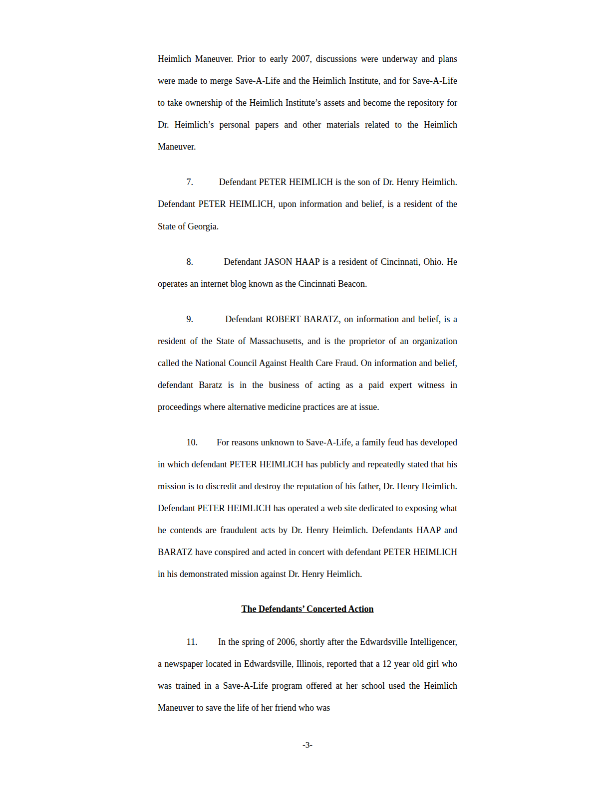Heimlich Maneuver. Prior to early 2007, discussions were underway and plans were made to merge Save-A-Life and the Heimlich Institute, and for Save-A-Life to take ownership of the Heimlich Institute’s assets and become the repository for Dr. Heimlich’s personal papers and other materials related to the Heimlich Maneuver.
7. Defendant PETER HEIMLICH is the son of Dr. Henry Heimlich. Defendant PETER HEIMLICH, upon information and belief, is a resident of the State of Georgia.
8. Defendant JASON HAAP is a resident of Cincinnati, Ohio. He operates an internet blog known as the Cincinnati Beacon.
9. Defendant ROBERT BARATZ, on information and belief, is a resident of the State of Massachusetts, and is the proprietor of an organization called the National Council Against Health Care Fraud. On information and belief, defendant Baratz is in the business of acting as a paid expert witness in proceedings where alternative medicine practices are at issue.
10. For reasons unknown to Save-A-Life, a family feud has developed in which defendant PETER HEIMLICH has publicly and repeatedly stated that his mission is to discredit and destroy the reputation of his father, Dr. Henry Heimlich. Defendant PETER HEIMLICH has operated a web site dedicated to exposing what he contends are fraudulent acts by Dr. Henry Heimlich. Defendants HAAP and BARATZ have conspired and acted in concert with defendant PETER HEIMLICH in his demonstrated mission against Dr. Henry Heimlich.
The Defendants’ Concerted Action
11. In the spring of 2006, shortly after the Edwardsville Intelligencer, a newspaper located in Edwardsville, Illinois, reported that a 12 year old girl who was trained in a Save-A-Life program offered at her school used the Heimlich Maneuver to save the life of her friend who was
-3-